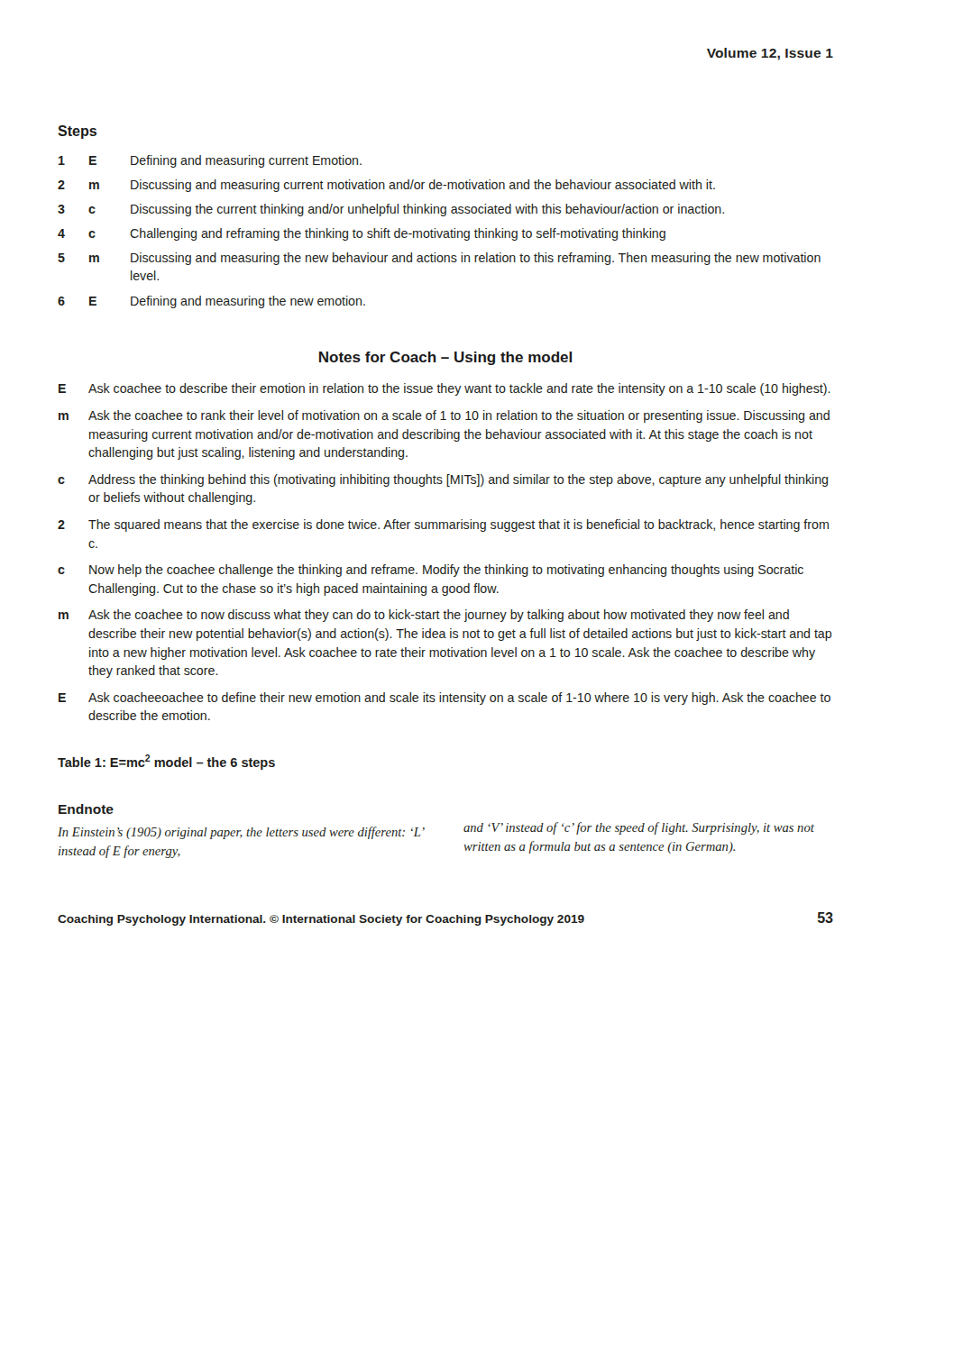Volume 12, Issue 1
Steps
| 1 | E | Defining and measuring current Emotion. |
| 2 | m | Discussing and measuring current motivation and/or de-motivation and the behaviour associated with it. |
| 3 | c | Discussing the current thinking and/or unhelpful thinking associated with this behaviour/action or inaction. |
| 4 | c | Challenging and reframing the thinking to shift de-motivating thinking to self-motivating thinking |
| 5 | m | Discussing and measuring the new behaviour and actions in relation to this reframing. Then measuring the new motivation level. |
| 6 | E | Defining and measuring the new emotion. |
Notes for Coach – Using the model
| E | Ask coachee to describe their emotion in relation to the issue they want to tackle and rate the intensity on a 1-10 scale (10 highest). |
| m | Ask the coachee to rank their level of motivation on a scale of 1 to 10 in relation to the situation or presenting issue. Discussing and measuring current motivation and/or de-motivation and describing the behaviour associated with it. At this stage the coach is not challenging but just scaling, listening and understanding. |
| c | Address the thinking behind this (motivating inhibiting thoughts [MITs]) and similar to the step above, capture any unhelpful thinking or beliefs without challenging. |
| 2 | The squared means that the exercise is done twice. After summarising suggest that it is beneficial to backtrack, hence starting from c. |
| c | Now help the coachee challenge the thinking and reframe. Modify the thinking to motivating enhancing thoughts using Socratic Challenging. Cut to the chase so it’s high paced maintaining a good flow. |
| m | Ask the coachee to now discuss what they can do to kick-start the journey by talking about how motivated they now feel and describe their new potential behavior(s) and action(s). The idea is not to get a full list of detailed actions but just to kick-start and tap into a new higher motivation level. Ask coachee to rate their motivation level on a 1 to 10 scale. Ask the coachee to describe why they ranked that score. |
| E | Ask coacheeoachee to define their new emotion and scale its intensity on a scale of 1-10 where 10 is very high. Ask the coachee to describe the emotion. |
Table 1: E=mc2 model – the 6 steps
Endnote
In Einstein’s (1905) original paper, the letters used were different: ‘L’ instead of E for energy,
and ‘V’ instead of ‘c’ for the speed of light. Surprisingly, it was not written as a formula but as a sentence (in German).
Coaching Psychology International. © International Society for Coaching Psychology 2019 53